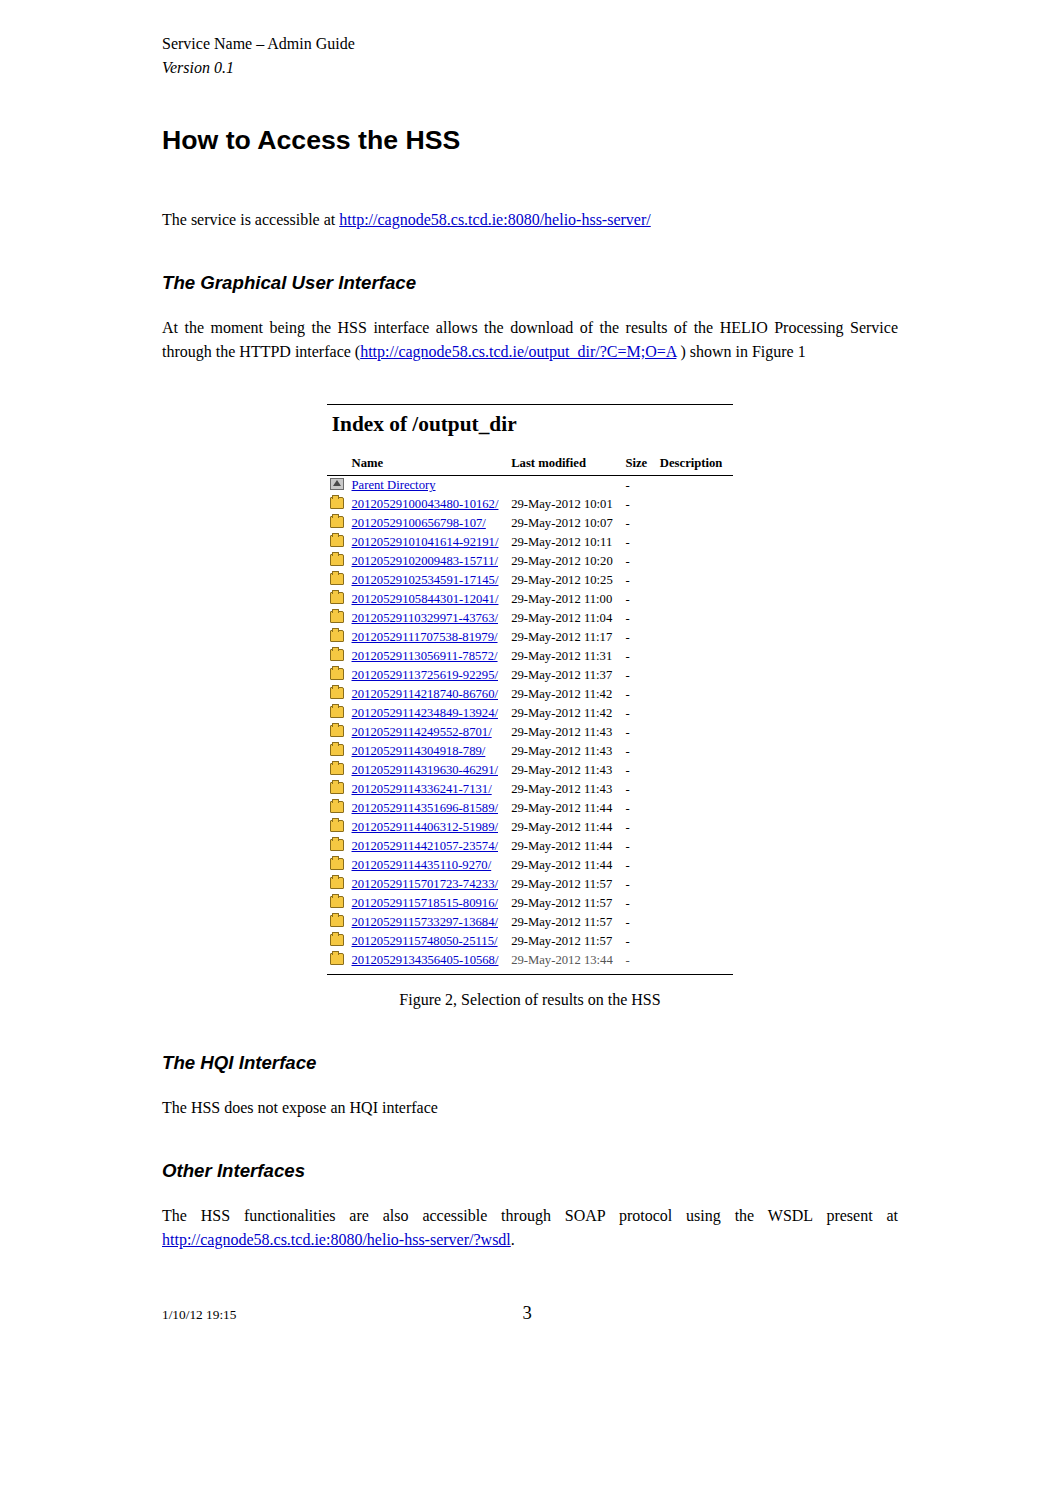Service Name – Admin Guide
Version 0.1
How to Access the HSS
The service is accessible at http://cagnode58.cs.tcd.ie:8080/helio-hss-server/
The Graphical User Interface
At the moment being the HSS interface allows the download of the results of the HELIO Processing Service through the HTTPD interface (http://cagnode58.cs.tcd.ie/output_dir/?C=M;O=A ) shown in Figure 1
Index of /output_dir
| | Name | Last modified | Size | Description |
| --- | --- | --- | --- | --- |
| | Parent Directory | | - | |
| | 20120529100043480-10162/ | 29-May-2012 10:01 | - | |
| | 20120529100656798-107/ | 29-May-2012 10:07 | - | |
| | 20120529101041614-92191/ | 29-May-2012 10:11 | - | |
| | 20120529102009483-15711/ | 29-May-2012 10:20 | - | |
| | 20120529102534591-17145/ | 29-May-2012 10:25 | - | |
| | 20120529105844301-12041/ | 29-May-2012 11:00 | - | |
| | 20120529110329971-43763/ | 29-May-2012 11:04 | - | |
| | 20120529111707538-81979/ | 29-May-2012 11:17 | - | |
| | 20120529113056911-78572/ | 29-May-2012 11:31 | - | |
| | 20120529113725619-92295/ | 29-May-2012 11:37 | - | |
| | 20120529114218740-86760/ | 29-May-2012 11:42 | - | |
| | 20120529114234849-13924/ | 29-May-2012 11:42 | - | |
| | 20120529114249552-8701/ | 29-May-2012 11:43 | - | |
| | 20120529114304918-789/ | 29-May-2012 11:43 | - | |
| | 20120529114319630-46291/ | 29-May-2012 11:43 | - | |
| | 20120529114336241-7131/ | 29-May-2012 11:43 | - | |
| | 20120529114351696-81589/ | 29-May-2012 11:44 | - | |
| | 20120529114406312-51989/ | 29-May-2012 11:44 | - | |
| | 20120529114421057-23574/ | 29-May-2012 11:44 | - | |
| | 20120529114435110-9270/ | 29-May-2012 11:44 | - | |
| | 20120529115701723-74233/ | 29-May-2012 11:57 | - | |
| | 20120529115718515-80916/ | 29-May-2012 11:57 | - | |
| | 20120529115733297-13684/ | 29-May-2012 11:57 | - | |
| | 20120529115748050-25115/ | 29-May-2012 11:57 | - | |
| | 20120529134356405-10568/ | 29-May-2012 13:44 | - | |
Figure 2, Selection of results on the HSS
The HQI Interface
The HSS does not expose an HQI interface
Other Interfaces
The HSS functionalities are also accessible through SOAP protocol using the WSDL present at http://cagnode58.cs.tcd.ie:8080/helio-hss-server/?wsdl.
1/10/12 19:15 3